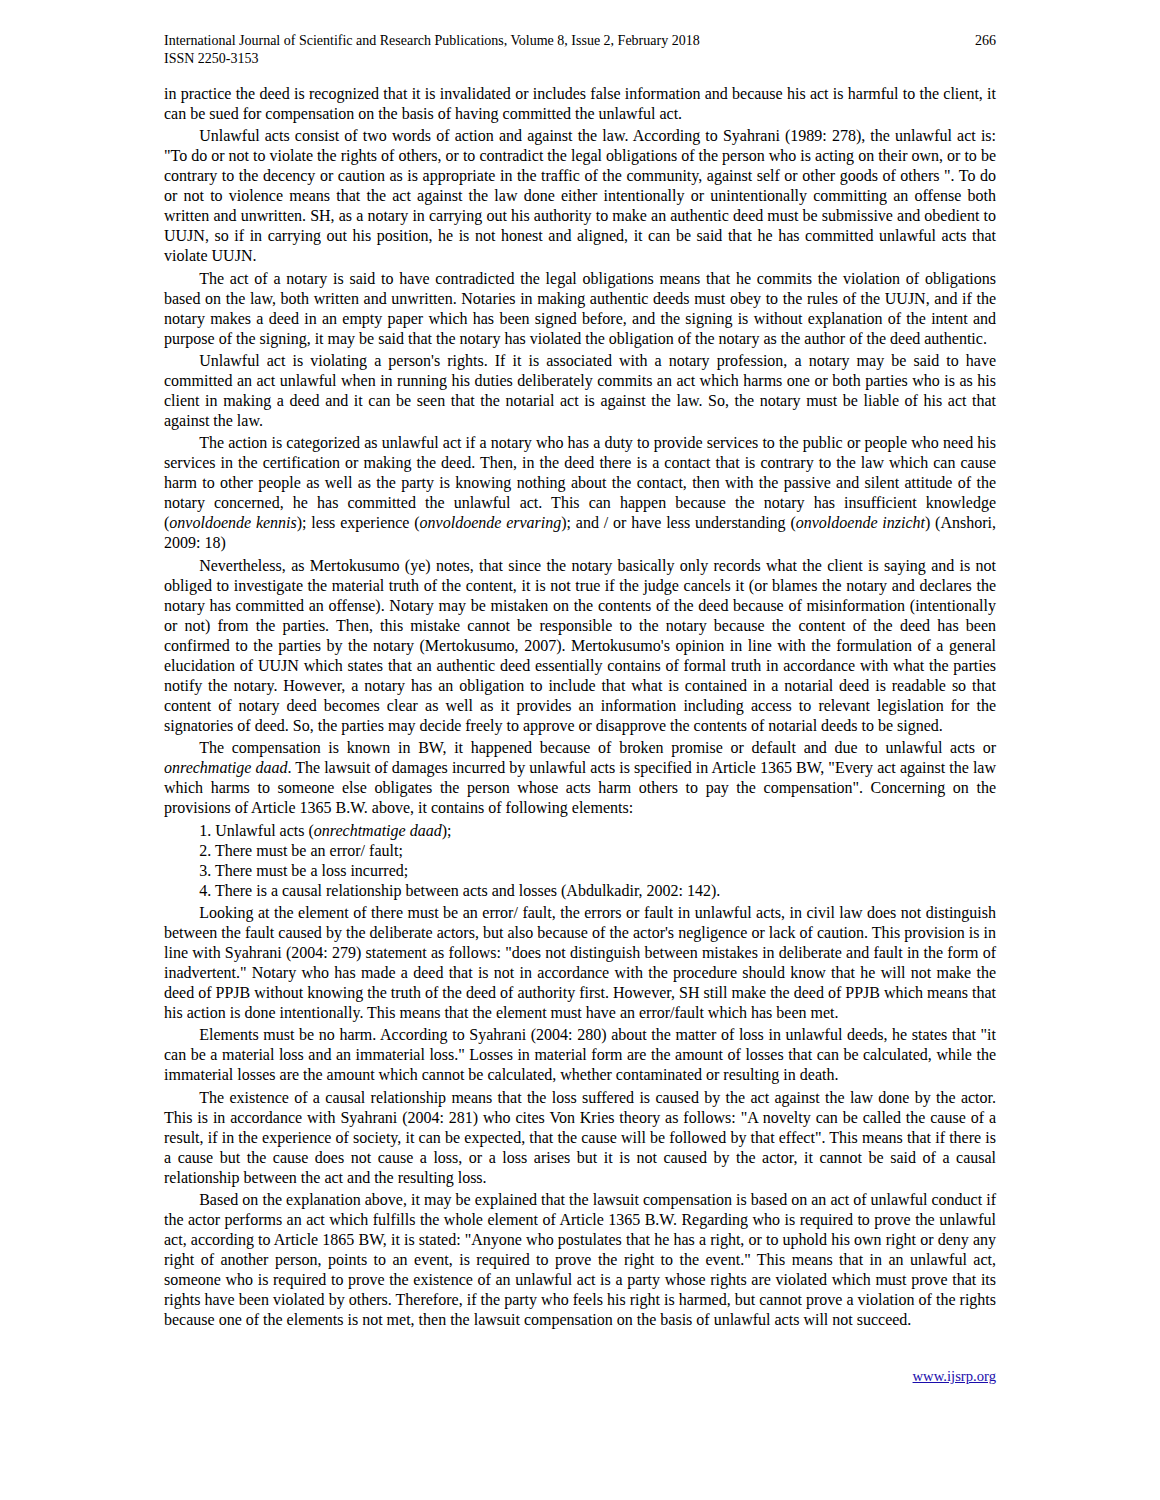International Journal of Scientific and Research Publications, Volume 8, Issue 2, February 2018 266
ISSN 2250-3153
in practice the deed is recognized that it is invalidated or includes false information and because his act is harmful to the client, it can be sued for compensation on the basis of having committed the unlawful act.
Unlawful acts consist of two words of action and against the law. According to Syahrani (1989: 278), the unlawful act is: "To do or not to violate the rights of others, or to contradict the legal obligations of the person who is acting on their own, or to be contrary to the decency or caution as is appropriate in the traffic of the community, against self or other goods of others ". To do or not to violence means that the act against the law done either intentionally or unintentionally committing an offense both written and unwritten. SH, as a notary in carrying out his authority to make an authentic deed must be submissive and obedient to UUJN, so if in carrying out his position, he is not honest and aligned, it can be said that he has committed unlawful acts that violate UUJN.
The act of a notary is said to have contradicted the legal obligations means that he commits the violation of obligations based on the law, both written and unwritten. Notaries in making authentic deeds must obey to the rules of the UUJN, and if the notary makes a deed in an empty paper which has been signed before, and the signing is without explanation of the intent and purpose of the signing, it may be said that the notary has violated the obligation of the notary as the author of the deed authentic.
Unlawful act is violating a person's rights. If it is associated with a notary profession, a notary may be said to have committed an act unlawful when in running his duties deliberately commits an act which harms one or both parties who is as his client in making a deed and it can be seen that the notarial act is against the law. So, the notary must be liable of his act that against the law.
The action is categorized as unlawful act if a notary who has a duty to provide services to the public or people who need his services in the certification or making the deed. Then, in the deed there is a contact that is contrary to the law which can cause harm to other people as well as the party is knowing nothing about the contact, then with the passive and silent attitude of the notary concerned, he has committed the unlawful act. This can happen because the notary has insufficient knowledge (onvoldoende kennis); less experience (onvoldoende ervaring); and / or have less understanding (onvoldoende inzicht) (Anshori, 2009: 18)
Nevertheless, as Mertokusumo (ye) notes, that since the notary basically only records what the client is saying and is not obliged to investigate the material truth of the content, it is not true if the judge cancels it (or blames the notary and declares the notary has committed an offense). Notary may be mistaken on the contents of the deed because of misinformation (intentionally or not) from the parties. Then, this mistake cannot be responsible to the notary because the content of the deed has been confirmed to the parties by the notary (Mertokusumo, 2007). Mertokusumo's opinion in line with the formulation of a general elucidation of UUJN which states that an authentic deed essentially contains of formal truth in accordance with what the parties notify the notary. However, a notary has an obligation to include that what is contained in a notarial deed is readable so that content of notary deed becomes clear as well as it provides an information including access to relevant legislation for the signatories of deed. So, the parties may decide freely to approve or disapprove the contents of notarial deeds to be signed.
The compensation is known in BW, it happened because of broken promise or default and due to unlawful acts or onrechmatige daad. The lawsuit of damages incurred by unlawful acts is specified in Article 1365 BW, "Every act against the law which harms to someone else obligates the person whose acts harm others to pay the compensation". Concerning on the provisions of Article 1365 B.W. above, it contains of following elements:
1. Unlawful acts (onrechtmatige daad);
2. There must be an error/ fault;
3. There must be a loss incurred;
4. There is a causal relationship between acts and losses (Abdulkadir, 2002: 142).
Looking at the element of there must be an error/ fault, the errors or fault in unlawful acts, in civil law does not distinguish between the fault caused by the deliberate actors, but also because of the actor's negligence or lack of caution. This provision is in line with Syahrani (2004: 279) statement as follows: "does not distinguish between mistakes in deliberate and fault in the form of inadvertent." Notary who has made a deed that is not in accordance with the procedure should know that he will not make the deed of PPJB without knowing the truth of the deed of authority first. However, SH still make the deed of PPJB which means that his action is done intentionally. This means that the element must have an error/fault which has been met.
Elements must be no harm. According to Syahrani (2004: 280) about the matter of loss in unlawful deeds, he states that "it can be a material loss and an immaterial loss." Losses in material form are the amount of losses that can be calculated, while the immaterial losses are the amount which cannot be calculated, whether contaminated or resulting in death.
The existence of a causal relationship means that the loss suffered is caused by the act against the law done by the actor. This is in accordance with Syahrani (2004: 281) who cites Von Kries theory as follows: "A novelty can be called the cause of a result, if in the experience of society, it can be expected, that the cause will be followed by that effect". This means that if there is a cause but the cause does not cause a loss, or a loss arises but it is not caused by the actor, it cannot be said of a causal relationship between the act and the resulting loss.
Based on the explanation above, it may be explained that the lawsuit compensation is based on an act of unlawful conduct if the actor performs an act which fulfills the whole element of Article 1365 B.W. Regarding who is required to prove the unlawful act, according to Article 1865 BW, it is stated: "Anyone who postulates that he has a right, or to uphold his own right or deny any right of another person, points to an event, is required to prove the right to the event." This means that in an unlawful act, someone who is required to prove the existence of an unlawful act is a party whose rights are violated which must prove that its rights have been violated by others. Therefore, if the party who feels his right is harmed, but cannot prove a violation of the rights because one of the elements is not met, then the lawsuit compensation on the basis of unlawful acts will not succeed.
www.ijsrp.org